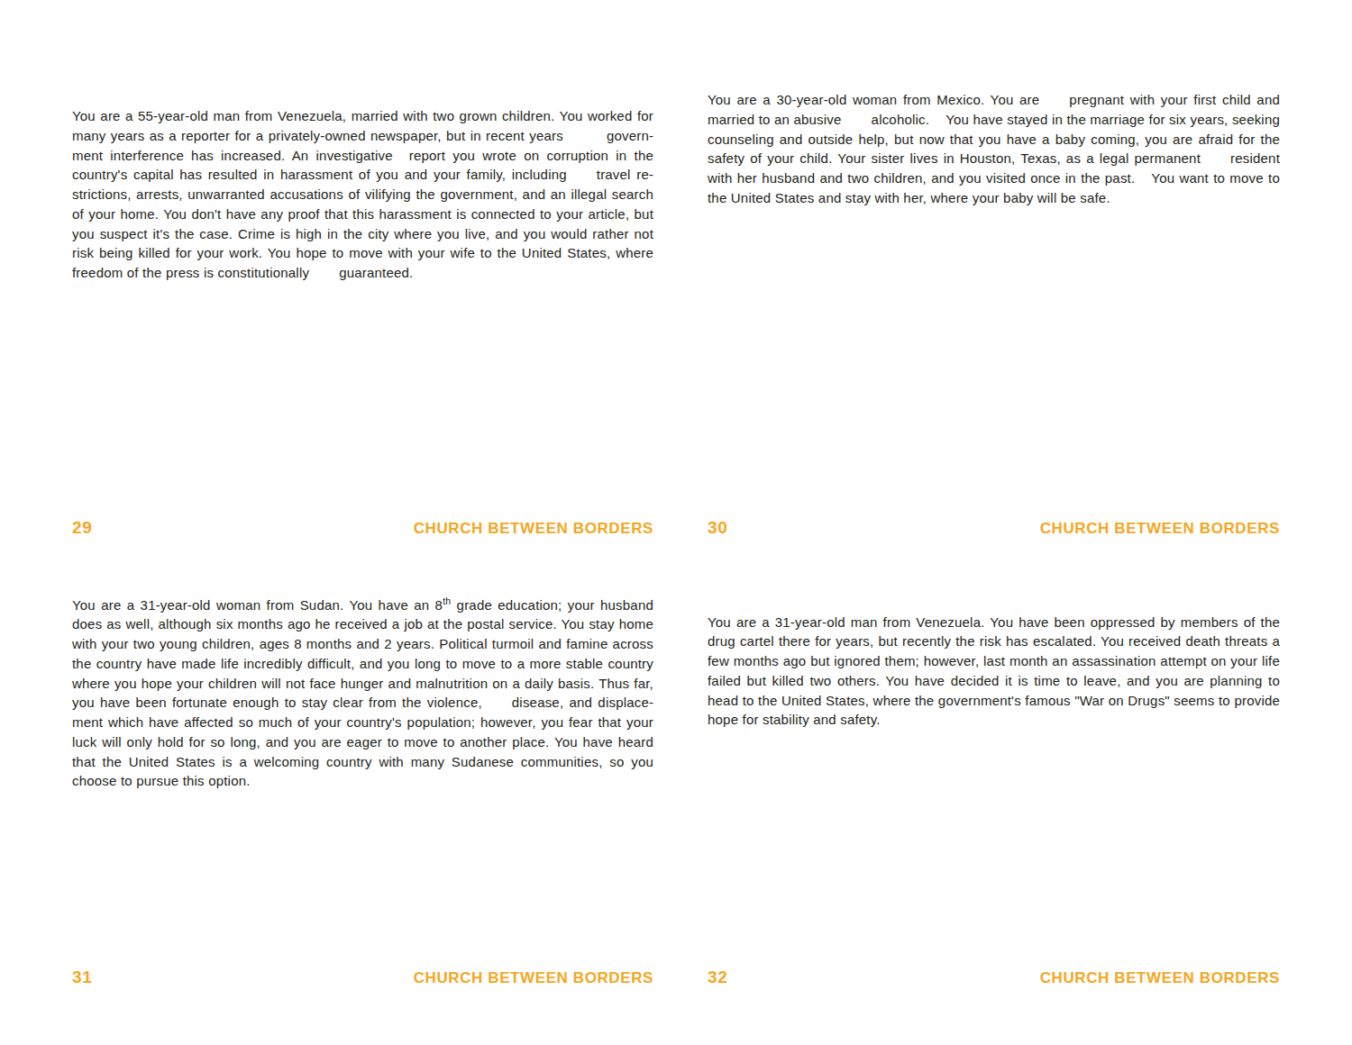You are a 55-year-old man from Venezuela, married with two grown children. You worked for many years as a reporter for a privately-owned newspaper, but in recent years government interference has increased. An investigative report you wrote on corruption in the country's capital has resulted in harassment of you and your family, including travel restrictions, arrests, unwarranted accusations of vilifying the government, and an illegal search of your home. You don't have any proof that this harassment is connected to your article, but you suspect it's the case. Crime is high in the city where you live, and you would rather not risk being killed for your work. You hope to move with your wife to the United States, where freedom of the press is constitutionally guaranteed.
29 Church Between Borders
You are a 30-year-old woman from Mexico. You are pregnant with your first child and married to an abusive alcoholic. You have stayed in the marriage for six years, seeking counseling and outside help, but now that you have a baby coming, you are afraid for the safety of your child. Your sister lives in Houston, Texas, as a legal permanent resident with her husband and two children, and you visited once in the past. You want to move to the United States and stay with her, where your baby will be safe.
30 Church Between Borders
You are a 31-year-old woman from Sudan. You have an 8th grade education; your husband does as well, although six months ago he received a job at the postal service. You stay home with your two young children, ages 8 months and 2 years. Political turmoil and famine across the country have made life incredibly difficult, and you long to move to a more stable country where you hope your children will not face hunger and malnutrition on a daily basis. Thus far, you have been fortunate enough to stay clear from the violence, disease, and displacement which have affected so much of your country's population; however, you fear that your luck will only hold for so long, and you are eager to move to another place. You have heard that the United States is a welcoming country with many Sudanese communities, so you choose to pursue this option.
31 Church Between Borders
You are a 31-year-old man from Venezuela. You have been oppressed by members of the drug cartel there for years, but recently the risk has escalated. You received death threats a few months ago but ignored them; however, last month an assassination attempt on your life failed but killed two others. You have decided it is time to leave, and you are planning to head to the United States, where the government's famous "War on Drugs" seems to provide hope for stability and safety.
32 Church Between Borders